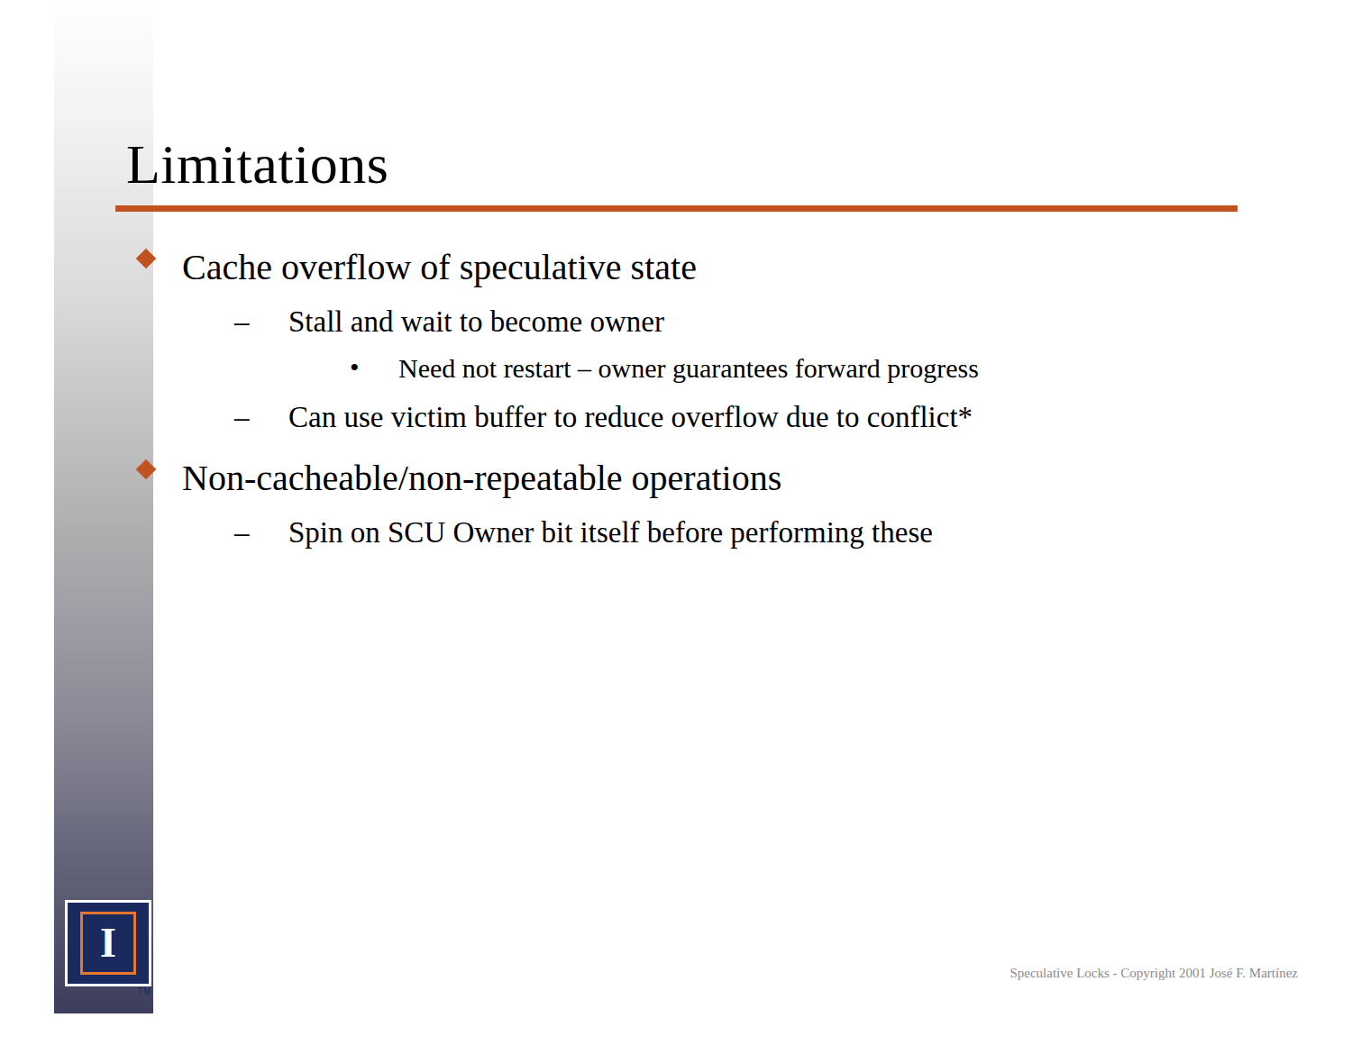Limitations
Cache overflow of speculative state
–Stall and wait to become owner
•Need not restart – owner guarantees forward progress
–Can use victim buffer to reduce overflow due to conflict*
Non-cacheable/non-repeatable operations
–Spin on SCU Owner bit itself before performing these
I
TM
Speculative Locks - Copyright 2001 José F. Martínez